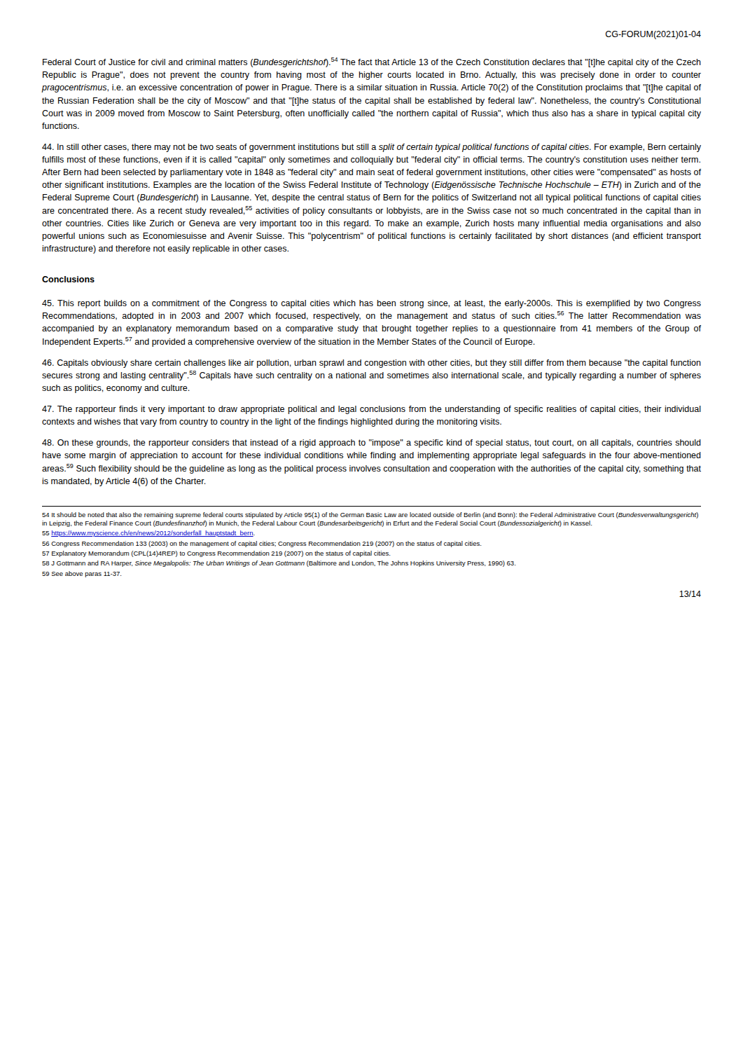CG-FORUM(2021)01-04
Federal Court of Justice for civil and criminal matters (Bundesgerichtshof).54 The fact that Article 13 of the Czech Constitution declares that "[t]he capital city of the Czech Republic is Prague", does not prevent the country from having most of the higher courts located in Brno. Actually, this was precisely done in order to counter pragocentrismus, i.e. an excessive concentration of power in Prague. There is a similar situation in Russia. Article 70(2) of the Constitution proclaims that "[t]he capital of the Russian Federation shall be the city of Moscow" and that "[t]he status of the capital shall be established by federal law". Nonetheless, the country's Constitutional Court was in 2009 moved from Moscow to Saint Petersburg, often unofficially called "the northern capital of Russia", which thus also has a share in typical capital city functions.
44. In still other cases, there may not be two seats of government institutions but still a split of certain typical political functions of capital cities. For example, Bern certainly fulfills most of these functions, even if it is called "capital" only sometimes and colloquially but "federal city" in official terms. The country's constitution uses neither term. After Bern had been selected by parliamentary vote in 1848 as "federal city" and main seat of federal government institutions, other cities were "compensated" as hosts of other significant institutions. Examples are the location of the Swiss Federal Institute of Technology (Eidgenössische Technische Hochschule – ETH) in Zurich and of the Federal Supreme Court (Bundesgericht) in Lausanne. Yet, despite the central status of Bern for the politics of Switzerland not all typical political functions of capital cities are concentrated there. As a recent study revealed,55 activities of policy consultants or lobbyists, are in the Swiss case not so much concentrated in the capital than in other countries. Cities like Zurich or Geneva are very important too in this regard. To make an example, Zurich hosts many influential media organisations and also powerful unions such as Economiesuisse and Avenir Suisse. This "polycentrism" of political functions is certainly facilitated by short distances (and efficient transport infrastructure) and therefore not easily replicable in other cases.
Conclusions
45. This report builds on a commitment of the Congress to capital cities which has been strong since, at least, the early-2000s. This is exemplified by two Congress Recommendations, adopted in in 2003 and 2007 which focused, respectively, on the management and status of such cities.56 The latter Recommendation was accompanied by an explanatory memorandum based on a comparative study that brought together replies to a questionnaire from 41 members of the Group of Independent Experts.57 and provided a comprehensive overview of the situation in the Member States of the Council of Europe.
46. Capitals obviously share certain challenges like air pollution, urban sprawl and congestion with other cities, but they still differ from them because "the capital function secures strong and lasting centrality".58 Capitals have such centrality on a national and sometimes also international scale, and typically regarding a number of spheres such as politics, economy and culture.
47. The rapporteur finds it very important to draw appropriate political and legal conclusions from the understanding of specific realities of capital cities, their individual contexts and wishes that vary from country to country in the light of the findings highlighted during the monitoring visits.
48. On these grounds, the rapporteur considers that instead of a rigid approach to "impose" a specific kind of special status, tout court, on all capitals, countries should have some margin of appreciation to account for these individual conditions while finding and implementing appropriate legal safeguards in the four above-mentioned areas.59 Such flexibility should be the guideline as long as the political process involves consultation and cooperation with the authorities of the capital city, something that is mandated, by Article 4(6) of the Charter.
54 It should be noted that also the remaining supreme federal courts stipulated by Article 95(1) of the German Basic Law are located outside of Berlin (and Bonn): the Federal Administrative Court (Bundesverwaltungsgericht) in Leipzig, the Federal Finance Court (Bundesfinanzhof) in Munich, the Federal Labour Court (Bundesarbeitsgericht) in Erfurt and the Federal Social Court (Bundessozialgericht) in Kassel.
55 https://www.myscience.ch/en/news/2012/sonderfall_hauptstadt_bern.
56 Congress Recommendation 133 (2003) on the management of capital cities; Congress Recommendation 219 (2007) on the status of capital cities.
57 Explanatory Memorandum (CPL(14)4REP) to Congress Recommendation 219 (2007) on the status of capital cities.
58 J Gottmann and RA Harper, Since Megalopolis: The Urban Writings of Jean Gottmann (Baltimore and London, The Johns Hopkins University Press, 1990) 63.
59 See above paras 11-37.
13/14